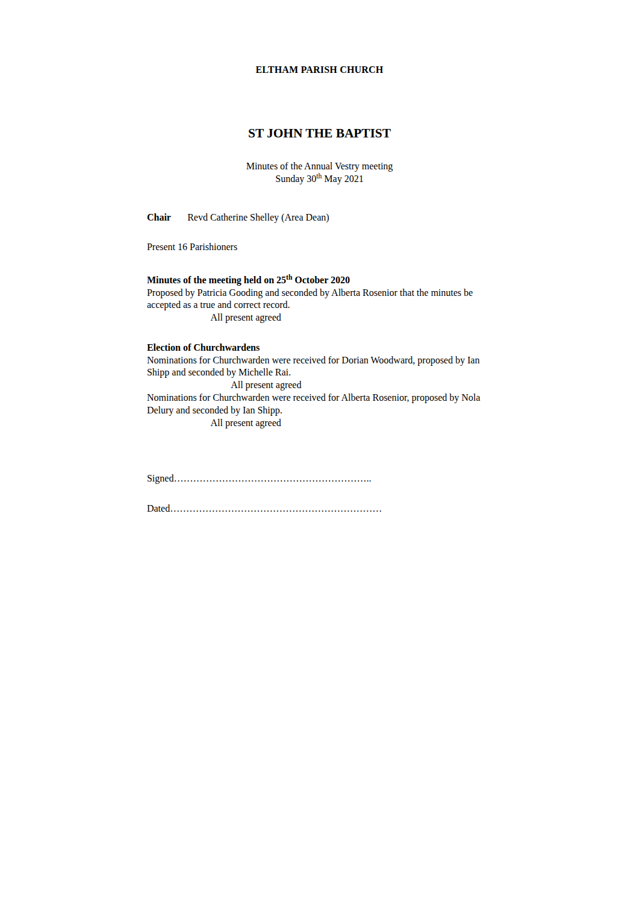ELTHAM PARISH CHURCH
ST JOHN THE BAPTIST
Minutes of the Annual Vestry meeting
Sunday 30th May 2021
Chair Revd Catherine Shelley (Area Dean)
Present 16 Parishioners
Minutes of the meeting held on 25th October 2020
Proposed by Patricia Gooding and seconded by Alberta Rosenior that the minutes be accepted as a true and correct record.
All present agreed
Election of Churchwardens
Nominations for Churchwarden were received for Dorian Woodward, proposed by Ian Shipp and seconded by Michelle Rai.
All present agreed
Nominations for Churchwarden were received for Alberta Rosenior, proposed by Nola Delury and seconded by Ian Shipp.
All present agreed
Signed……………………………………………………..
Dated…………………………………………………………